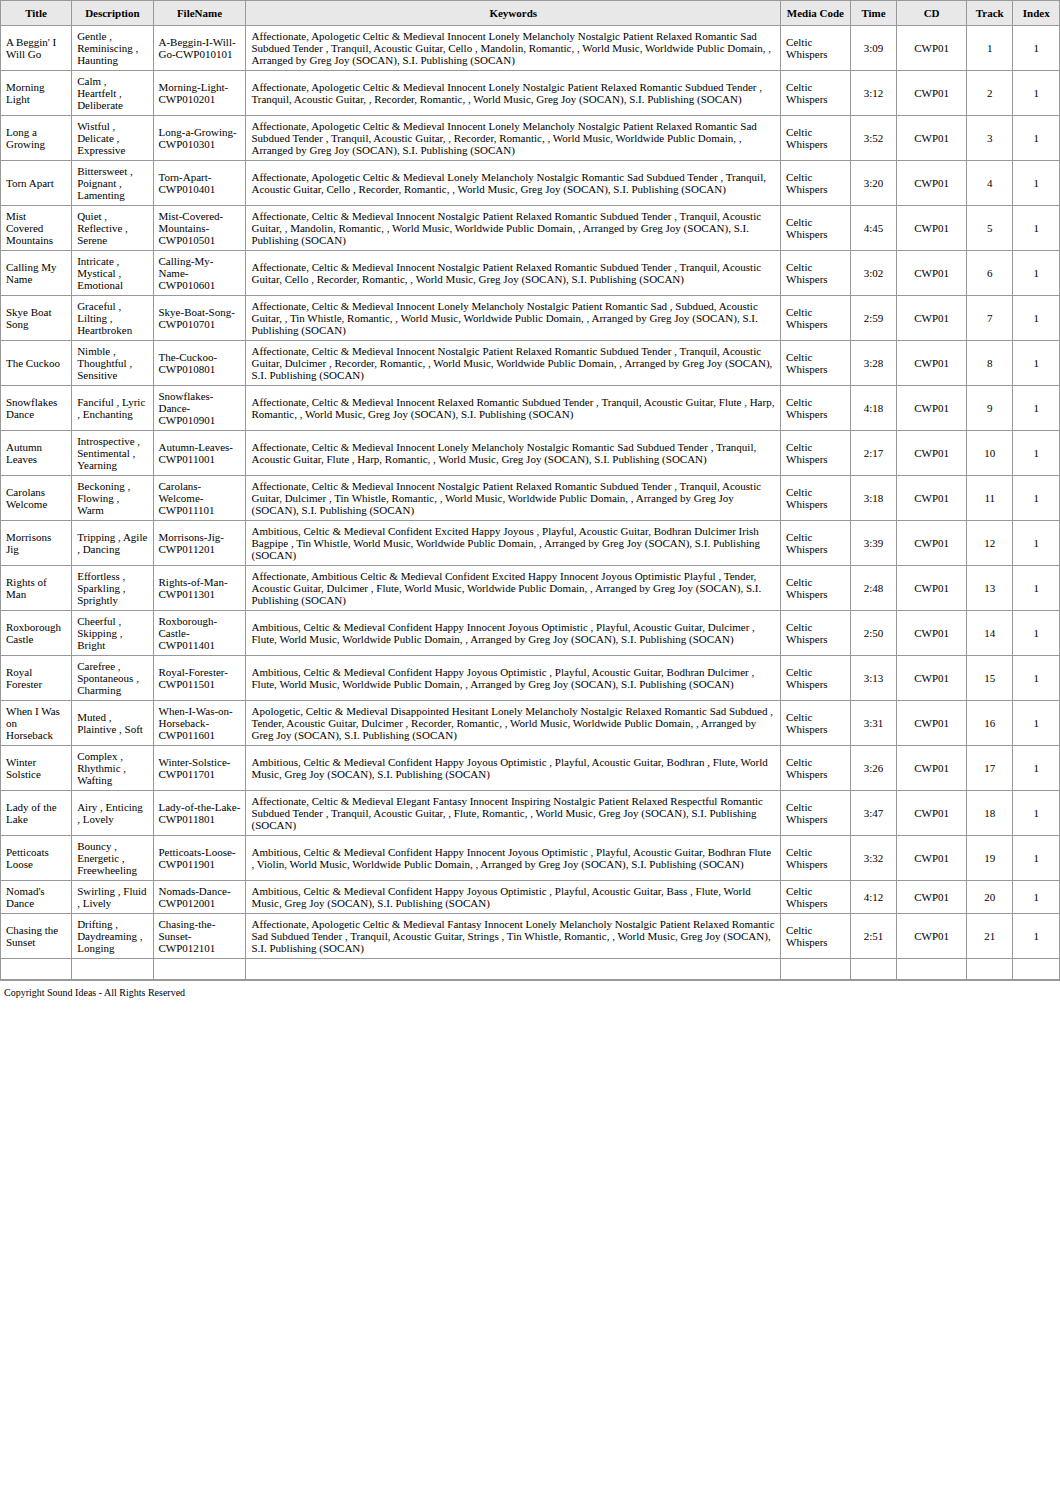| Title | Description | FileName | Keywords | Media Code | Time | CD | Track | Index |
| --- | --- | --- | --- | --- | --- | --- | --- | --- |
| A Beggin' I Will Go | Gentle , Reminiscing , Haunting | A-Beggin-I-Will-Go-CWP010101 | Affectionate, Apologetic Celtic & Medieval Innocent Lonely Melancholy Nostalgic Patient Relaxed Romantic Sad Subdued Tender , Tranquil, Acoustic Guitar, Cello , Mandolin, Romantic, , World Music, Worldwide Public Domain, , Arranged by Greg Joy (SOCAN), S.I. Publishing (SOCAN) | Celtic Whispers | 3:09 | CWP01 | 1 | 1 |
| Morning Light | Calm , Heartfelt , Deliberate | Morning-Light-CWP010201 | Affectionate, Apologetic Celtic & Medieval Innocent Lonely Nostalgic Patient Relaxed Romantic Subdued Tender , Tranquil, Acoustic Guitar, , Recorder, Romantic, , World Music, Greg Joy (SOCAN), S.I. Publishing (SOCAN) | Celtic Whispers | 3:12 | CWP01 | 2 | 1 |
| Long a Growing | Wistful , Delicate , Expressive | Long-a-Growing-CWP010301 | Affectionate, Apologetic Celtic & Medieval Innocent Lonely Melancholy Nostalgic Patient Relaxed Romantic Sad Subdued Tender , Tranquil, Acoustic Guitar, , Recorder, Romantic, , World Music, Worldwide Public Domain, , Arranged by Greg Joy (SOCAN), S.I. Publishing (SOCAN) | Celtic Whispers | 3:52 | CWP01 | 3 | 1 |
| Torn Apart | Bittersweet , Poignant , Lamenting | Torn-Apart-CWP010401 | Affectionate, Apologetic Celtic & Medieval Lonely Melancholy Nostalgic Romantic Sad Subdued Tender , Tranquil, Acoustic Guitar, Cello , Recorder, Romantic, , World Music, Greg Joy (SOCAN), S.I. Publishing (SOCAN) | Celtic Whispers | 3:20 | CWP01 | 4 | 1 |
| Mist Covered Mountains | Quiet , Reflective , Serene | Mist-Covered-Mountains-CWP010501 | Affectionate, Celtic & Medieval Innocent Nostalgic Patient Relaxed Romantic Subdued Tender , Tranquil, Acoustic Guitar, , Mandolin, Romantic, , World Music, Worldwide Public Domain, , Arranged by Greg Joy (SOCAN), S.I. Publishing (SOCAN) | Celtic Whispers | 4:45 | CWP01 | 5 | 1 |
| Calling My Name | Intricate , Mystical , Emotional | Calling-My-Name-CWP010601 | Affectionate, Celtic & Medieval Innocent Nostalgic Patient Relaxed Romantic Subdued Tender , Tranquil, Acoustic Guitar, Cello , Recorder, Romantic, , World Music, Greg Joy (SOCAN), S.I. Publishing (SOCAN) | Celtic Whispers | 3:02 | CWP01 | 6 | 1 |
| Skye Boat Song | Graceful , Lilting , Heartbroken | Skye-Boat-Song-CWP010701 | Affectionate, Celtic & Medieval Innocent Lonely Melancholy Nostalgic Patient Romantic Sad , Subdued, Acoustic Guitar, , Tin Whistle, Romantic, , World Music, Worldwide Public Domain, , Arranged by Greg Joy (SOCAN), S.I. Publishing (SOCAN) | Celtic Whispers | 2:59 | CWP01 | 7 | 1 |
| The Cuckoo | Nimble , Thoughtful , Sensitive | The-Cuckoo-CWP010801 | Affectionate, Celtic & Medieval Innocent Nostalgic Patient Relaxed Romantic Subdued Tender , Tranquil, Acoustic Guitar, Dulcimer , Recorder, Romantic, , World Music, Worldwide Public Domain, , Arranged by Greg Joy (SOCAN), S.I. Publishing (SOCAN) | Celtic Whispers | 3:28 | CWP01 | 8 | 1 |
| Snowflakes Dance | Fanciful , Lyric , Enchanting | Snowflakes-Dance-CWP010901 | Affectionate, Celtic & Medieval Innocent Relaxed Romantic Subdued Tender , Tranquil, Acoustic Guitar, Flute , Harp, Romantic, , World Music, Greg Joy (SOCAN), S.I. Publishing (SOCAN) | Celtic Whispers | 4:18 | CWP01 | 9 | 1 |
| Autumn Leaves | Introspective , Sentimental , Yearning | Autumn-Leaves-CWP011001 | Affectionate, Celtic & Medieval Innocent Lonely Melancholy Nostalgic Romantic Sad Subdued Tender , Tranquil, Acoustic Guitar, Flute , Harp, Romantic, , World Music, Greg Joy (SOCAN), S.I. Publishing (SOCAN) | Celtic Whispers | 2:17 | CWP01 | 10 | 1 |
| Carolans Welcome | Beckoning , Flowing , Warm | Carolans-Welcome-CWP011101 | Affectionate, Celtic & Medieval Innocent Nostalgic Patient Relaxed Romantic Subdued Tender , Tranquil, Acoustic Guitar, Dulcimer , Tin Whistle, Romantic, , World Music, Worldwide Public Domain, , Arranged by Greg Joy (SOCAN), S.I. Publishing (SOCAN) | Celtic Whispers | 3:18 | CWP01 | 11 | 1 |
| Morrisons Jig | Tripping , Agile , Dancing | Morrisons-Jig-CWP011201 | Ambitious, Celtic & Medieval Confident Excited Happy Joyous , Playful, Acoustic Guitar, Bodhran Dulcimer Irish Bagpipe , Tin Whistle, World Music, Worldwide Public Domain, , Arranged by Greg Joy (SOCAN), S.I. Publishing (SOCAN) | Celtic Whispers | 3:39 | CWP01 | 12 | 1 |
| Rights of Man | Effortless , Sparkling , Sprightly | Rights-of-Man-CWP011301 | Affectionate, Ambitious Celtic & Medieval Confident Excited Happy Innocent Joyous Optimistic Playful , Tender, Acoustic Guitar, Dulcimer , Flute, World Music, Worldwide Public Domain, , Arranged by Greg Joy (SOCAN), S.I. Publishing (SOCAN) | Celtic Whispers | 2:48 | CWP01 | 13 | 1 |
| Roxborough Castle | Cheerful , Skipping , Bright | Roxborough-Castle-CWP011401 | Ambitious, Celtic & Medieval Confident Happy Innocent Joyous Optimistic , Playful, Acoustic Guitar, Dulcimer , Flute, World Music, Worldwide Public Domain, , Arranged by Greg Joy (SOCAN), S.I. Publishing (SOCAN) | Celtic Whispers | 2:50 | CWP01 | 14 | 1 |
| Royal Forester | Carefree , Spontaneous , Charming | Royal-Forester-CWP011501 | Ambitious, Celtic & Medieval Confident Happy Joyous Optimistic , Playful, Acoustic Guitar, Bodhran Dulcimer , Flute, World Music, Worldwide Public Domain, , Arranged by Greg Joy (SOCAN), S.I. Publishing (SOCAN) | Celtic Whispers | 3:13 | CWP01 | 15 | 1 |
| When I Was on Horseback | Muted , Plaintive , Soft | When-I-Was-on-Horseback-CWP011601 | Apologetic, Celtic & Medieval Disappointed Hesitant Lonely Melancholy Nostalgic Relaxed Romantic Sad Subdued , Tender, Acoustic Guitar, Dulcimer , Recorder, Romantic, , World Music, Worldwide Public Domain, , Arranged by Greg Joy (SOCAN), S.I. Publishing (SOCAN) | Celtic Whispers | 3:31 | CWP01 | 16 | 1 |
| Winter Solstice | Complex , Rhythmic , Wafting | Winter-Solstice-CWP011701 | Ambitious, Celtic & Medieval Confident Happy Joyous Optimistic , Playful, Acoustic Guitar, Bodhran , Flute, World Music, Greg Joy (SOCAN), S.I. Publishing (SOCAN) | Celtic Whispers | 3:26 | CWP01 | 17 | 1 |
| Lady of the Lake | Airy , Enticing , Lovely | Lady-of-the-Lake-CWP011801 | Affectionate, Celtic & Medieval Elegant Fantasy Innocent Inspiring Nostalgic Patient Relaxed Respectful Romantic Subdued Tender , Tranquil, Acoustic Guitar, , Flute, Romantic, , World Music, Greg Joy (SOCAN), S.I. Publishing (SOCAN) | Celtic Whispers | 3:47 | CWP01 | 18 | 1 |
| Petticoats Loose | Bouncy , Energetic , Freewheeling | Petticoats-Loose-CWP011901 | Ambitious, Celtic & Medieval Confident Happy Innocent Joyous Optimistic , Playful, Acoustic Guitar, Bodhran Flute , Violin, World Music, Worldwide Public Domain, , Arranged by Greg Joy (SOCAN), S.I. Publishing (SOCAN) | Celtic Whispers | 3:32 | CWP01 | 19 | 1 |
| Nomad's Dance | Swirling , Fluid , Lively | Nomads-Dance-CWP012001 | Ambitious, Celtic & Medieval Confident Happy Joyous Optimistic , Playful, Acoustic Guitar, Bass , Flute, World Music, Greg Joy (SOCAN), S.I. Publishing (SOCAN) | Celtic Whispers | 4:12 | CWP01 | 20 | 1 |
| Chasing the Sunset | Drifting , Daydreaming , Longing | Chasing-the-Sunset-CWP012101 | Affectionate, Apologetic Celtic & Medieval Fantasy Innocent Lonely Melancholy Nostalgic Patient Relaxed Romantic Sad Subdued Tender , Tranquil, Acoustic Guitar, Strings , Tin Whistle, Romantic, , World Music, Greg Joy (SOCAN), S.I. Publishing (SOCAN) | Celtic Whispers | 2:51 | CWP01 | 21 | 1 |
Copyright Sound Ideas - All Rights Reserved